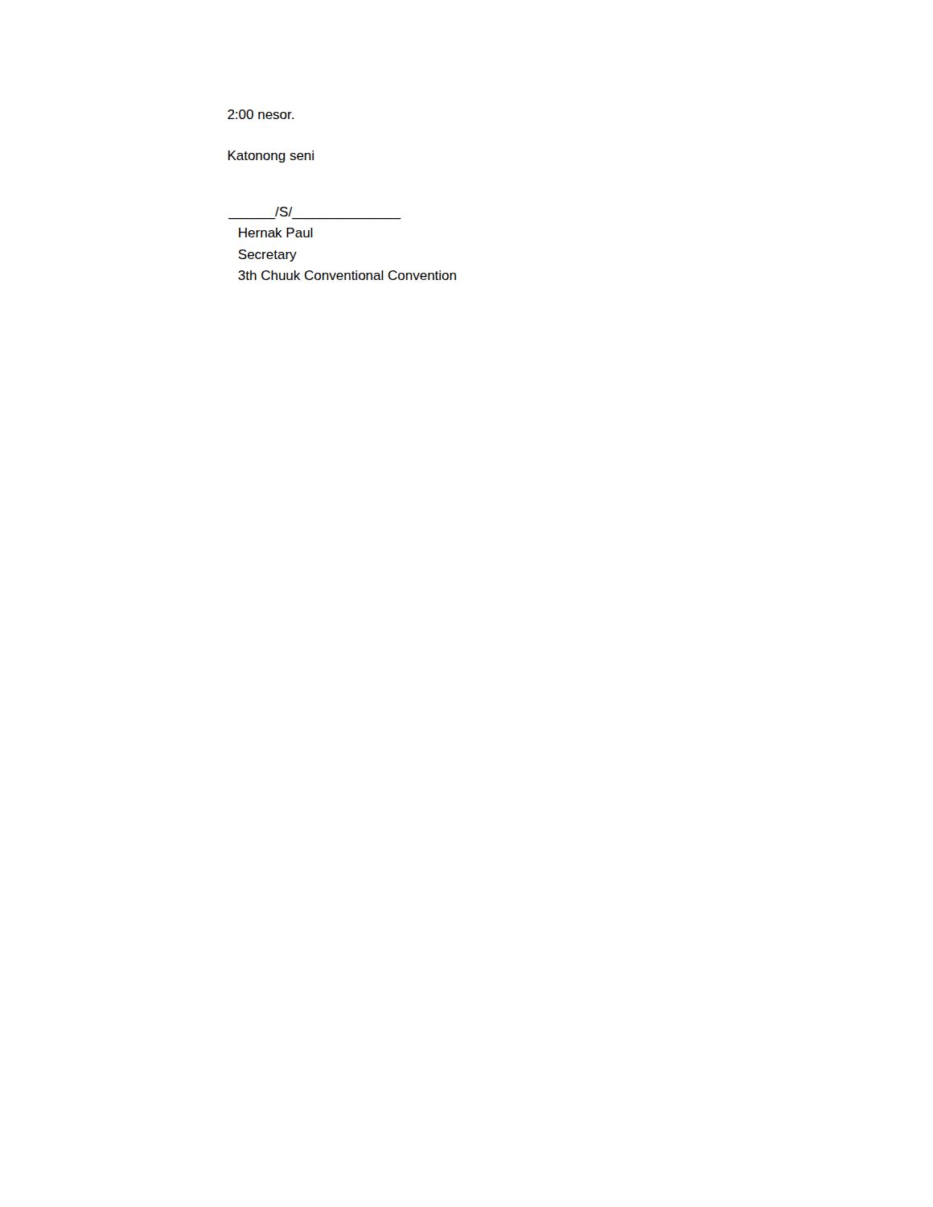2:00 nesor.
Katonong seni
______/S/______________
Hernak Paul
Secretary
3th Chuuk Conventional Convention